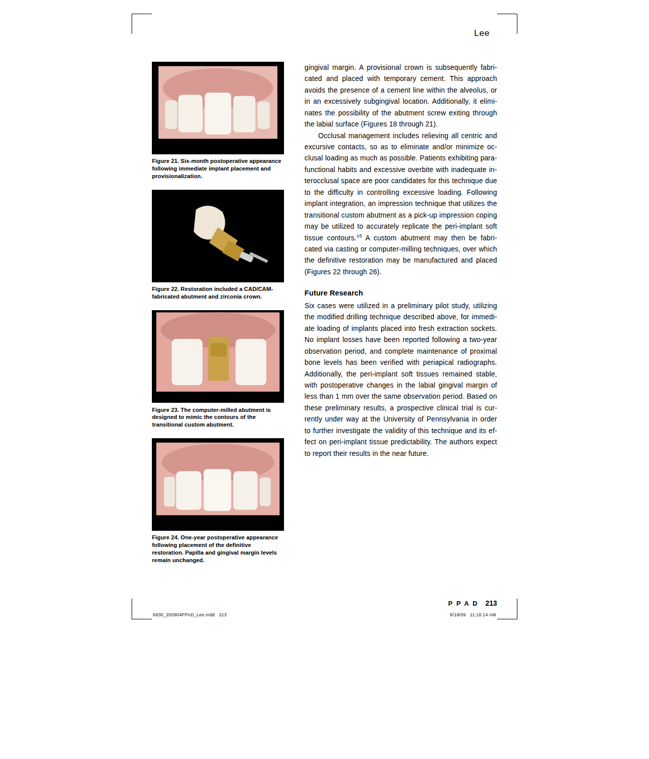Lee
Figure 21. Six-month postoperative appearance following immediate implant placement and provisionalization.
Figure 22. Restoration included a CAD/CAM-fabricated abutment and zirconia crown.
Figure 23. The computer-milled abutment is designed to mimic the contours of the transitional custom abutment.
Figure 24. One-year postoperative appearance following placement of the definitive restoration. Papilla and gingival margin levels remain unchanged.
gingival margin. A provisional crown is subsequently fabricated and placed with temporary cement. This approach avoids the presence of a cement line within the alveolus, or in an excessively subgingival location. Additionally, it eliminates the possibility of the abutment screw exiting through the labial surface (Figures 18 through 21).
Occlusal management includes relieving all centric and excursive contacts, so as to eliminate and/or minimize occlusal loading as much as possible. Patients exhibiting parafunctional habits and excessive overbite with inadequate interocclusal space are poor candidates for this technique due to the difficulty in controlling excessive loading. Following implant integration, an impression technique that utilizes the transitional custom abutment as a pick-up impression coping may be utilized to accurately replicate the peri-implant soft tissue contours.16 A custom abutment may then be fabricated via casting or computer-milling techniques, over which the definitive restoration may be manufactured and placed (Figures 22 through 26).
Future Research
Six cases were utilized in a preliminary pilot study, utilizing the modified drilling technique described above, for immediate loading of implants placed into fresh extraction sockets. No implant losses have been reported following a two-year observation period, and complete maintenance of proximal bone levels has been verified with periapical radiographs. Additionally, the peri-implant soft tissues remained stable, with postoperative changes in the labial gingival margin of less than 1 mm over the same observation period. Based on these preliminary results, a prospective clinical trial is currently under way at the University of Pennsylvania in order to further investigate the validity of this technique and its effect on peri-implant tissue predictability. The authors expect to report their results in the near future.
P P A D 213
6830_200904PPAD_Lee.indd 213 8/18/09 11:16:14 AM